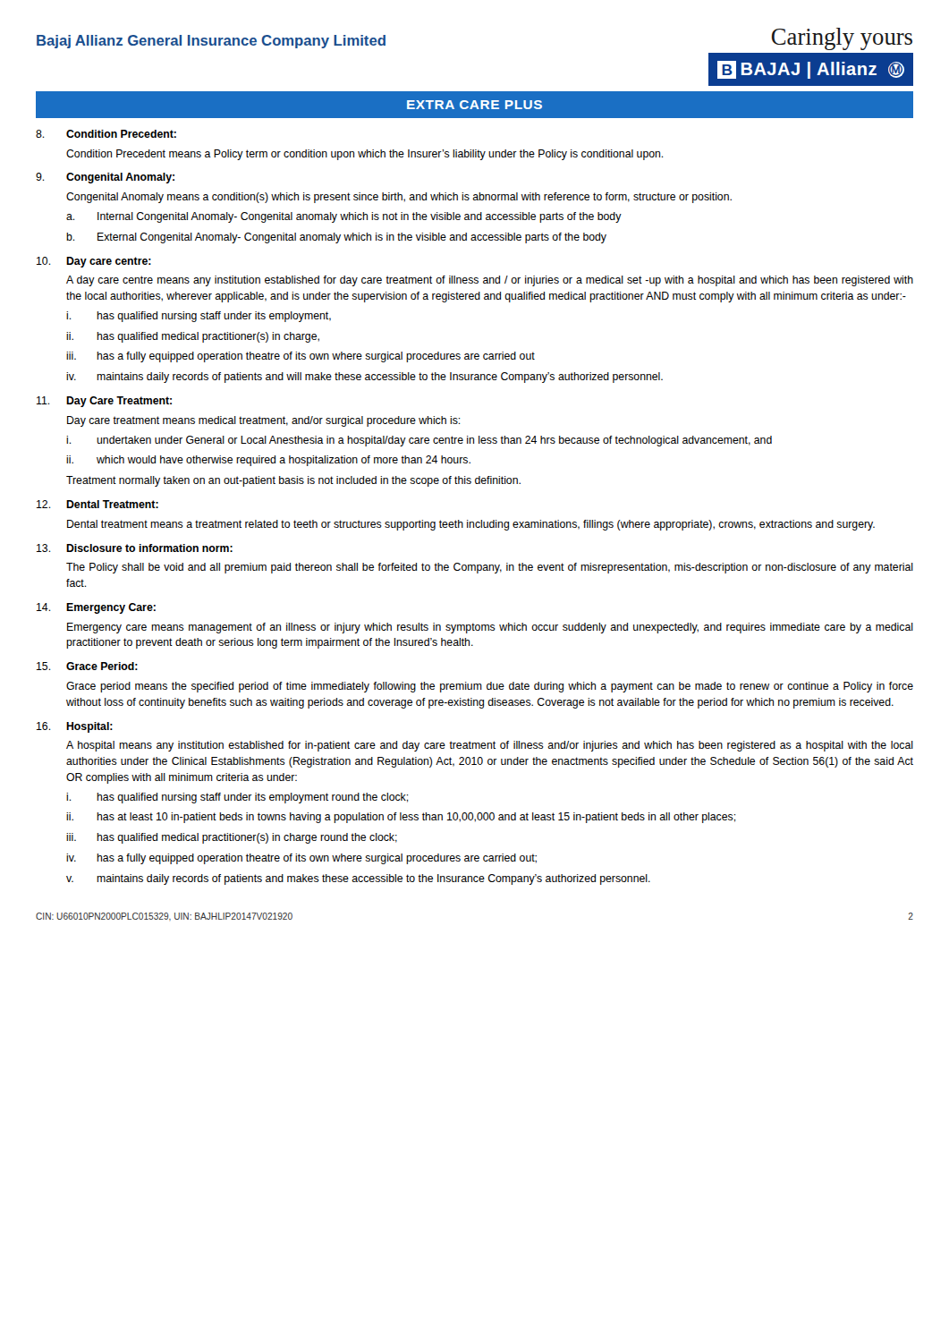Bajaj Allianz General Insurance Company Limited
Caringly yours
BBAJAJ | Allianz Ⓜ
EXTRA CARE PLUS
8. Condition Precedent:
Condition Precedent means a Policy term or condition upon which the Insurer’s liability under the Policy is conditional upon.
9. Congenital Anomaly:
Congenital Anomaly means a condition(s) which is present since birth, and which is abnormal with reference to form, structure or position.
a. Internal Congenital Anomaly- Congenital anomaly which is not in the visible and accessible parts of the body
b. External Congenital Anomaly- Congenital anomaly which is in the visible and accessible parts of the body
10. Day care centre:
A day care centre means any institution established for day care treatment of illness and / or injuries or a medical set -up with a hospital and which has been registered with the local authorities, wherever applicable, and is under the supervision of a registered and qualified medical practitioner AND must comply with all minimum criteria as under:-
i. has qualified nursing staff under its employment,
ii. has qualified medical practitioner(s) in charge,
iii. has a fully equipped operation theatre of its own where surgical procedures are carried out
iv. maintains daily records of patients and will make these accessible to the Insurance Company’s authorized personnel.
11. Day Care Treatment:
Day care treatment means medical treatment, and/or surgical procedure which is:
i. undertaken under General or Local Anesthesia in a hospital/day care centre in less than 24 hrs because of technological advancement, and
ii. which would have otherwise required a hospitalization of more than 24 hours.
Treatment normally taken on an out-patient basis is not included in the scope of this definition.
12. Dental Treatment:
Dental treatment means a treatment related to teeth or structures supporting teeth including examinations, fillings (where appropriate), crowns, extractions and surgery.
13. Disclosure to information norm:
The Policy shall be void and all premium paid thereon shall be forfeited to the Company, in the event of misrepresentation, mis-description or non-disclosure of any material fact.
14. Emergency Care:
Emergency care means management of an illness or injury which results in symptoms which occur suddenly and unexpectedly, and requires immediate care by a medical practitioner to prevent death or serious long term impairment of the Insured’s health.
15. Grace Period:
Grace period means the specified period of time immediately following the premium due date during which a payment can be made to renew or continue a Policy in force without loss of continuity benefits such as waiting periods and coverage of pre-existing diseases. Coverage is not available for the period for which no premium is received.
16. Hospital:
A hospital means any institution established for in-patient care and day care treatment of illness and/or injuries and which has been registered as a hospital with the local authorities under the Clinical Establishments (Registration and Regulation) Act, 2010 or under the enactments specified under the Schedule of Section 56(1) of the said Act OR complies with all minimum criteria as under:
i. has qualified nursing staff under its employment round the clock;
ii. has at least 10 in-patient beds in towns having a population of less than 10,00,000 and at least 15 in-patient beds in all other places;
iii. has qualified medical practitioner(s) in charge round the clock;
iv. has a fully equipped operation theatre of its own where surgical procedures are carried out;
v. maintains daily records of patients and makes these accessible to the Insurance Company’s authorized personnel.
CIN: U66010PN2000PLC015329, UIN: BAJHLIP20147V021920
2